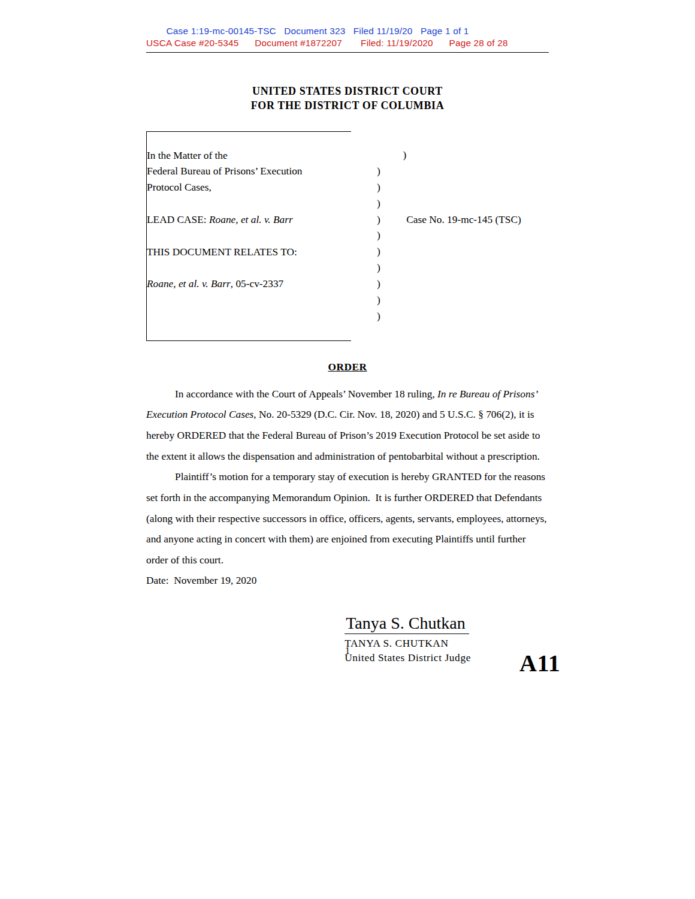Case 1:19-mc-00145-TSC Document 323 Filed 11/19/20 Page 1 of 1
USCA Case #20-5345 Document #1872207 Filed: 11/19/2020 Page 28 of 28
UNITED STATES DISTRICT COURT
FOR THE DISTRICT OF COLUMBIA
| In the Matter of the Federal Bureau of Prisons’ Execution Protocol Cases, LEAD CASE: Roane, et al. v. Barr THIS DOCUMENT RELATES TO: Roane, et al. v. Barr , 05-cv-2337 | ) ) ) ) ) ) ) ) ) ) ) | Case No. 19-mc-145 (TSC) |
ORDER
In accordance with the Court of Appeals’ November 18 ruling, In re Bureau of Prisons’ Execution Protocol Cases, No. 20-5329 (D.C. Cir. Nov. 18, 2020) and 5 U.S.C. § 706(2), it is hereby ORDERED that the Federal Bureau of Prison’s 2019 Execution Protocol be set aside to the extent it allows the dispensation and administration of pentobarbital without a prescription.
Plaintiff’s motion for a temporary stay of execution is hereby GRANTED for the reasons set forth in the accompanying Memorandum Opinion. It is further ORDERED that Defendants (along with their respective successors in office, officers, agents, servants, employees, attorneys, and anyone acting in concert with them) are enjoined from executing Plaintiffs until further order of this court.
Date: November 19, 2020
Tanya S. Chutkan
TANYA S. CHUTKAN
United States District Judge
1
A11